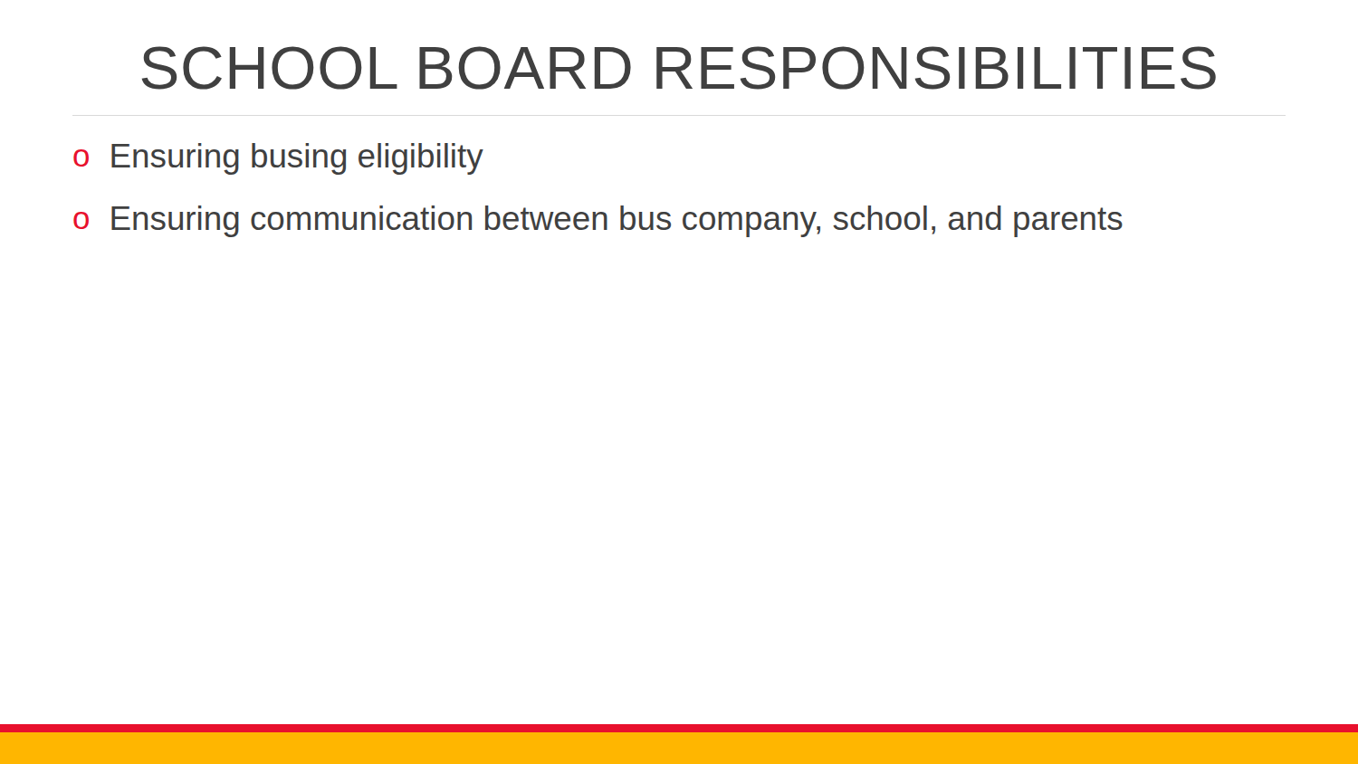SCHOOL BOARD RESPONSIBILITIES
Ensuring busing eligibility
Ensuring communication between bus company, school, and parents